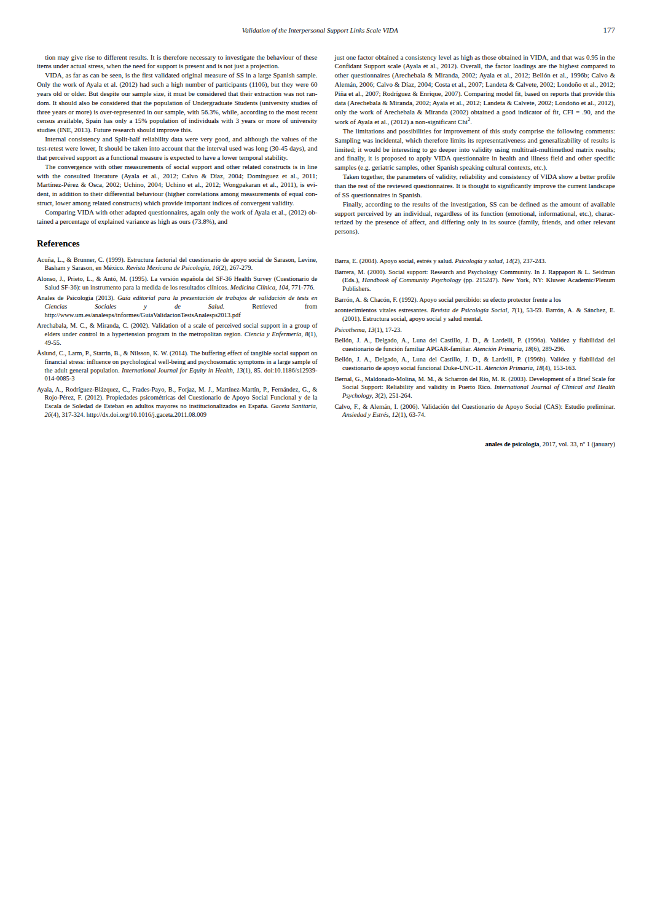Validation of the Interpersonal Support Links Scale VIDA 177
tion may give rise to different results. It is therefore necessary to investigate the behaviour of these items under actual stress, when the need for support is present and is not just a projection.
VIDA, as far as can be seen, is the first validated original measure of SS in a large Spanish sample. Only the work of Ayala et al. (2012) had such a high number of participants (1106), but they were 60 years old or older. But despite our sample size, it must be considered that their extraction was not random. It should also be considered that the population of Undergraduate Students (university studies of three years or more) is over-represented in our sample, with 56.3%, while, according to the most recent census available, Spain has only a 15% population of individuals with 3 years or more of university studies (INE, 2013). Future research should improve this.
Internal consistency and Split-half reliability data were very good, and although the values of the test-retest were lower, It should be taken into account that the interval used was long (30-45 days), and that perceived support as a functional measure is expected to have a lower temporal stability.
The convergence with other measurements of social support and other related constructs is in line with the consulted literature (Ayala et al., 2012; Calvo & Díaz, 2004; Domínguez et al., 2011; Martínez-Pérez & Osca, 2002; Uchino, 2004; Uchino et al., 2012; Wongpakaran et al., 2011), is evident, in addition to their differential behaviour (higher correlations among measurements of equal construct, lower among related constructs) which provide important indices of convergent validity.
Comparing VIDA with other adapted questionnaires, again only the work of Ayala et al., (2012) obtained a percentage of explained variance as high as ours (73.8%), and
References
Acuña, L., & Brunner, C. (1999). Estructura factorial del cuestionario de apoyo social de Sarason, Levine, Basham y Sarason, en México. Revista Mexicana de Psicología, 16(2), 267-279.
Alonso, J., Prieto, L., & Antó, M. (1995). La versión española del SF-36 Health Survey (Cuestionario de Salud SF-36): un instrumento para la medida de los resultados clínicos. Medicina Clínica, 104, 771-776.
Anales de Psicología (2013). Guía editorial para la presentación de trabajos de validación de tests en Ciencias Sociales y de Salud. Retrieved from http://www.um.es/analesps/informes/GuiaValidacionTestsAnalesps2013.pdf
Arechabala, M. C., & Miranda, C. (2002). Validation of a scale of perceived social support in a group of elders under control in a hypertension program in the metropolitan region. Ciencia y Enfermería, 8(1), 49-55.
Åslund, C., Larm, P., Starrin, B., & Nilsson, K. W. (2014). The buffering effect of tangible social support on financial stress: influence on psychological well-being and psychosomatic symptoms in a large sample of the adult general population. International Journal for Equity in Health, 13(1), 85. doi:10.1186/s12939-014-0085-3
Ayala, A., Rodríguez-Blázquez, C., Frades-Payo, B., Forjaz, M. J., Martínez-Martín, P., Fernández, G., & Rojo-Pérez, F. (2012). Propiedades psicométricas del Cuestionario de Apoyo Social Funcional y de la Escala de Soledad de Esteban en adultos mayores no institucionalizados en España. Gaceta Sanitaria, 26(4), 317-324. http://dx.doi.org/10.1016/j.gaceta.2011.08.009
just one factor obtained a consistency level as high as those obtained in VIDA, and that was 0.95 in the Confidant Support scale (Ayala et al., 2012). Overall, the factor loadings are the highest compared to other questionnaires (Arechebala & Miranda, 2002; Ayala et al., 2012; Bellón et al., 1996b; Calvo & Alemán, 2006; Calvo & Díaz, 2004; Costa et al., 2007; Landeta & Calvete, 2002; Londoño et al., 2012; Piña et al., 2007; Rodríguez & Enrique, 2007). Comparing model fit, based on reports that provide this data (Arechebala & Miranda, 2002; Ayala et al., 2012; Landeta & Calvete, 2002; Londoño et al., 2012), only the work of Arechebala & Miranda (2002) obtained a good indicator of fit, CFI = .90, and the work of Ayala et al., (2012) a non-significant Chi2.
The limitations and possibilities for improvement of this study comprise the following comments: Sampling was incidental, which therefore limits its representativeness and generalizability of results is limited; it would be interesting to go deeper into validity using multitrait-multimethod matrix results; and finally, it is proposed to apply VIDA questionnaire in health and illness field and other specific samples (e.g. geriatric samples, other Spanish speaking cultural contexts, etc.).
Taken together, the parameters of validity, reliability and consistency of VIDA show a better profile than the rest of the reviewed questionnaires. It is thought to significantly improve the current landscape of SS questionnaires in Spanish.
Finally, according to the results of the investigation, SS can be defined as the amount of available support perceived by an individual, regardless of its function (emotional, informational, etc.), characterized by the presence of affect, and differing only in its source (family, friends, and other relevant persons).
Barra, E. (2004). Apoyo social, estrés y salud. Psicología y salud, 14(2), 237-243.
Barrera, M. (2000). Social support: Research and Psychology Community. In J. Rappaport & L. Seidman (Eds.), Handbook of Community Psychology (pp. 215247). New York, NY: Kluwer Academic/Plenum Publishers.
Barrón, A. & Chacón, F. (1992). Apoyo social percibido: su efecto protector frente a los
acontecimientos vitales estresantes. Revista de Psicología Social, 7(1), 53-59. Barrón, A. & Sánchez, E. (2001). Estructura social, apoyo social y salud mental.
Psicothema, 13(1), 17-23.
Bellón, J. A., Delgado, A., Luna del Castillo, J. D., & Lardelli, P. (1996a). Validez y fiabilidad del cuestionario de función familiar APGAR-familiar. Atención Primaria, 18(6), 289-296.
Bellón, J. A., Delgado, A., Luna del Castillo, J. D., & Lardelli, P. (1996b). Validez y fiabilidad del cuestionario de apoyo social funcional Duke-UNC-11. Atención Primaria, 18(4), 153-163.
Bernal, G., Maldonado-Molina, M. M., & Scharrón del Río, M. R. (2003). Development of a Brief Scale for Social Support: Reliability and validity in Puerto Rico. International Journal of Clinical and Health Psychology, 3(2), 251-264.
Calvo, F., & Alemán, I. (2006). Validación del Cuestionario de Apoyo Social (CAS): Estudio preliminar. Ansiedad y Estrés, 12(1), 63-74.
anales de psicología, 2017, vol. 33, nº 1 (january)